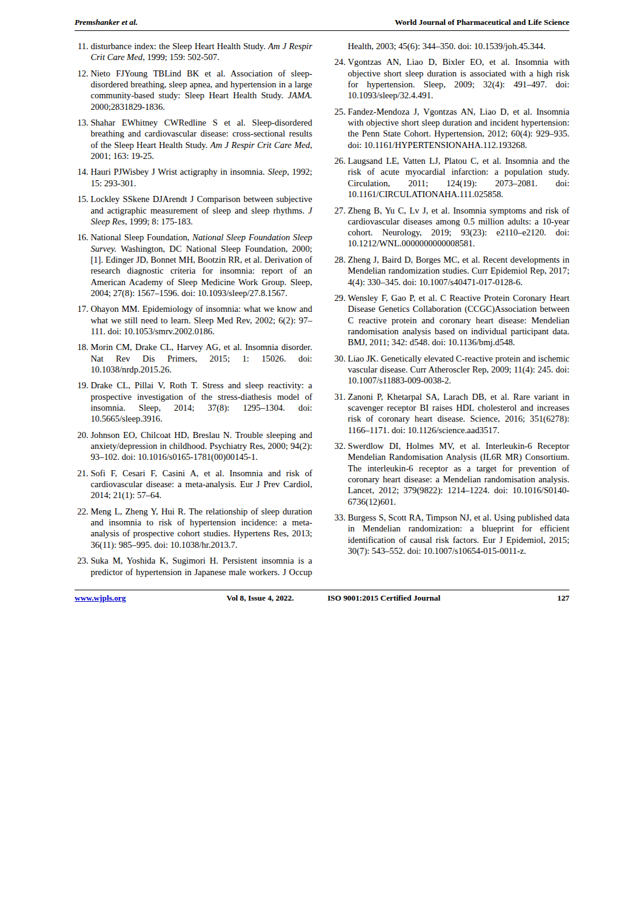Premshanker et al.
World Journal of Pharmaceutical and Life Science
disturbance index: the Sleep Heart Health Study. Am J Respir Crit Care Med, 1999; 159: 502-507.
Nieto FJYoung TBLind BK et al. Association of sleep-disordered breathing, sleep apnea, and hypertension in a large community-based study: Sleep Heart Health Study. JAMA. 2000;2831829-1836.
Shahar EWhitney CWRedline S et al. Sleep-disordered breathing and cardiovascular disease: cross-sectional results of the Sleep Heart Health Study. Am J Respir Crit Care Med, 2001; 163: 19-25.
Hauri PJWisbey J Wrist actigraphy in insomnia. Sleep, 1992; 15: 293-301.
Lockley SSkene DJArendt J Comparison between subjective and actigraphic measurement of sleep and sleep rhythms. J Sleep Res, 1999; 8: 175-183.
National Sleep Foundation, National Sleep Foundation Sleep Survey. Washington, DC National Sleep Foundation, 2000; [1]. Edinger JD, Bonnet MH, Bootzin RR, et al. Derivation of research diagnostic criteria for insomnia: report of an American Academy of Sleep Medicine Work Group. Sleep, 2004; 27(8): 1567–1596. doi: 10.1093/sleep/27.8.1567.
Ohayon MM. Epidemiology of insomnia: what we know and what we still need to learn. Sleep Med Rev, 2002; 6(2): 97–111. doi: 10.1053/smrv.2002.0186.
Morin CM, Drake CL, Harvey AG, et al. Insomnia disorder. Nat Rev Dis Primers, 2015; 1: 15026. doi: 10.1038/nrdp.2015.26.
Drake CL, Pillai V, Roth T. Stress and sleep reactivity: a prospective investigation of the stress-diathesis model of insomnia. Sleep, 2014; 37(8): 1295–1304. doi: 10.5665/sleep.3916.
Johnson EO, Chilcoat HD, Breslau N. Trouble sleeping and anxiety/depression in childhood. Psychiatry Res, 2000; 94(2): 93–102. doi: 10.1016/s0165-1781(00)00145-1.
Sofi F, Cesari F, Casini A, et al. Insomnia and risk of cardiovascular disease: a meta-analysis. Eur J Prev Cardiol, 2014; 21(1): 57–64.
Meng L, Zheng Y, Hui R. The relationship of sleep duration and insomnia to risk of hypertension incidence: a meta-analysis of prospective cohort studies. Hypertens Res, 2013; 36(11): 985–995. doi: 10.1038/hr.2013.7.
Suka M, Yoshida K, Sugimori H. Persistent insomnia is a predictor of hypertension in Japanese male workers. J Occup Health, 2003; 45(6): 344–350. doi: 10.1539/joh.45.344.
Vgontzas AN, Liao D, Bixler EO, et al. Insomnia with objective short sleep duration is associated with a high risk for hypertension. Sleep, 2009; 32(4): 491–497. doi: 10.1093/sleep/32.4.491.
Fandez-Mendoza J, Vgontzas AN, Liao D, et al. Insomnia with objective short sleep duration and incident hypertension: the Penn State Cohort. Hypertension, 2012; 60(4): 929–935. doi: 10.1161/HYPERTENSIONAHA.112.193268.
Laugsand LE, Vatten LJ, Platou C, et al. Insomnia and the risk of acute myocardial infarction: a population study. Circulation, 2011; 124(19): 2073–2081. doi: 10.1161/CIRCULATIONAHA.111.025858.
Zheng B, Yu C, Lv J, et al. Insomnia symptoms and risk of cardiovascular diseases among 0.5 million adults: a 10-year cohort. Neurology, 2019; 93(23): e2110–e2120. doi: 10.1212/WNL.0000000000008581.
Zheng J, Baird D, Borges MC, et al. Recent developments in Mendelian randomization studies. Curr Epidemiol Rep, 2017; 4(4): 330–345. doi: 10.1007/s40471-017-0128-6.
Wensley F, Gao P, et al. C Reactive Protein Coronary Heart Disease Genetics Collaboration (CCGC)Association between C reactive protein and coronary heart disease: Mendelian randomisation analysis based on individual participant data. BMJ, 2011; 342: d548. doi: 10.1136/bmj.d548.
Liao JK. Genetically elevated C-reactive protein and ischemic vascular disease. Curr Atheroscler Rep, 2009; 11(4): 245. doi: 10.1007/s11883-009-0038-2.
Zanoni P, Khetarpal SA, Larach DB, et al. Rare variant in scavenger receptor BI raises HDL cholesterol and increases risk of coronary heart disease. Science, 2016; 351(6278): 1166–1171. doi: 10.1126/science.aad3517.
Swerdlow DI, Holmes MV, et al. Interleukin-6 Receptor Mendelian Randomisation Analysis (IL6R MR) Consortium. The interleukin-6 receptor as a target for prevention of coronary heart disease: a Mendelian randomisation analysis. Lancet, 2012; 379(9822): 1214–1224. doi: 10.1016/S0140-6736(12)601.
Burgess S, Scott RA, Timpson NJ, et al. Using published data in Mendelian randomization: a blueprint for efficient identification of causal risk factors. Eur J Epidemiol, 2015; 30(7): 543–552. doi: 10.1007/s10654-015-0011-z.
www.wjpls.org
Vol 8, Issue 4, 2022.
ISO 9001:2015 Certified Journal
127